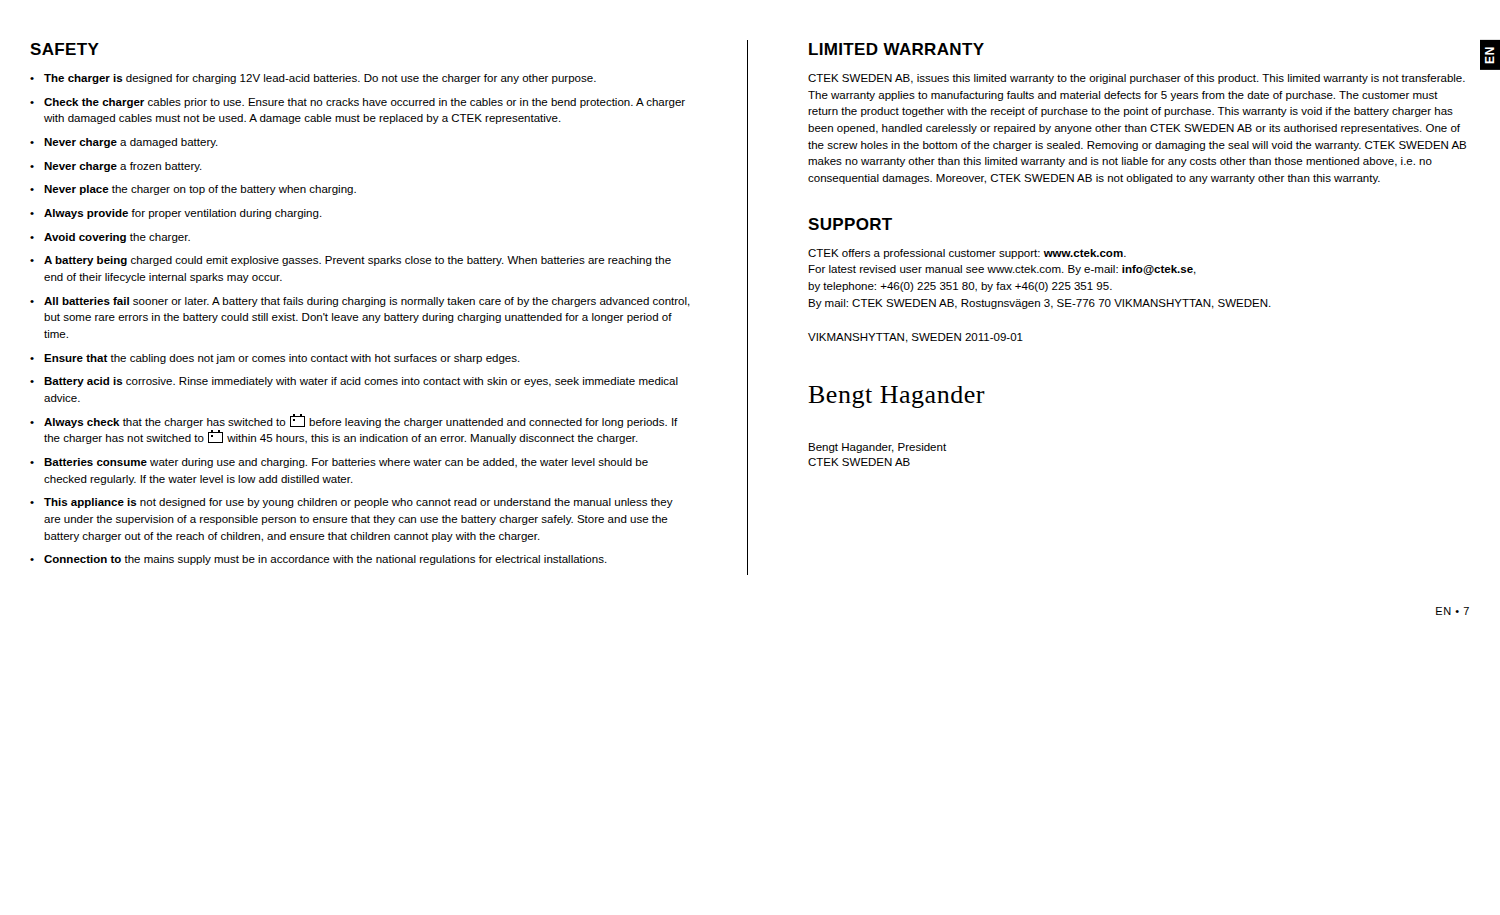EN
Safety
The charger is designed for charging 12V lead-acid batteries. Do not use the charger for any other purpose.
Check the charger cables prior to use. Ensure that no cracks have occurred in the cables or in the bend protection. A charger with damaged cables must not be used. A damage cable must be replaced by a CTEK representative.
Never charge a damaged battery.
Never charge a frozen battery.
Never place the charger on top of the battery when charging.
Always provide for proper ventilation during charging.
Avoid covering the charger.
A battery being charged could emit explosive gasses. Prevent sparks close to the battery. When batteries are reaching the end of their lifecycle internal sparks may occur.
All batteries fail sooner or later. A battery that fails during charging is normally taken care of by the chargers advanced control, but some rare errors in the battery could still exist. Don't leave any battery during charging unattended for a longer period of time.
Ensure that the cabling does not jam or comes into contact with hot surfaces or sharp edges.
Battery acid is corrosive. Rinse immediately with water if acid comes into contact with skin or eyes, seek immediate medical advice.
Always check that the charger has switched to before leaving the charger unattended and connected for long periods. If the charger has not switched to within 45 hours, this is an indication of an error. Manually disconnect the charger.
Batteries consume water during use and charging. For batteries where water can be added, the water level should be checked regularly. If the water level is low add distilled water.
This appliance is not designed for use by young children or people who cannot read or understand the manual unless they are under the supervision of a responsible person to ensure that they can use the battery charger safely. Store and use the battery charger out of the reach of children, and ensure that children cannot play with the charger.
Connection to the mains supply must be in accordance with the national regulations for electrical installations.
Limited Warranty
CTEK SWEDEN AB, issues this limited warranty to the original purchaser of this product. This limited warranty is not transferable. The warranty applies to manufacturing faults and material defects for 5 years from the date of purchase. The customer must return the product together with the receipt of purchase to the point of purchase. This warranty is void if the battery charger has been opened, handled carelessly or repaired by anyone other than CTEK SWEDEN AB or its authorised representatives. One of the screw holes in the bottom of the charger is sealed. Removing or damaging the seal will void the warranty. CTEK SWEDEN AB makes no warranty other than this limited warranty and is not liable for any costs other than those mentioned above, i.e. no consequential damages. Moreover, CTEK SWEDEN AB is not obligated to any warranty other than this warranty.
Support
CTEK offers a professional customer support: www.ctek.com.
For latest revised user manual see www.ctek.com. By e-mail: info@ctek.se,
by telephone: +46(0) 225 351 80, by fax +46(0) 225 351 95.
By mail: CTEK SWEDEN AB, Rostugnsvägen 3, SE-776 70 VIKMANSHYTTAN, SWEDEN.
VIKMANSHYTTAN, SWEDEN 2011-09-01
Bengt Hagander
Bengt Hagander, President
CTEK SWEDEN AB
EN • 7